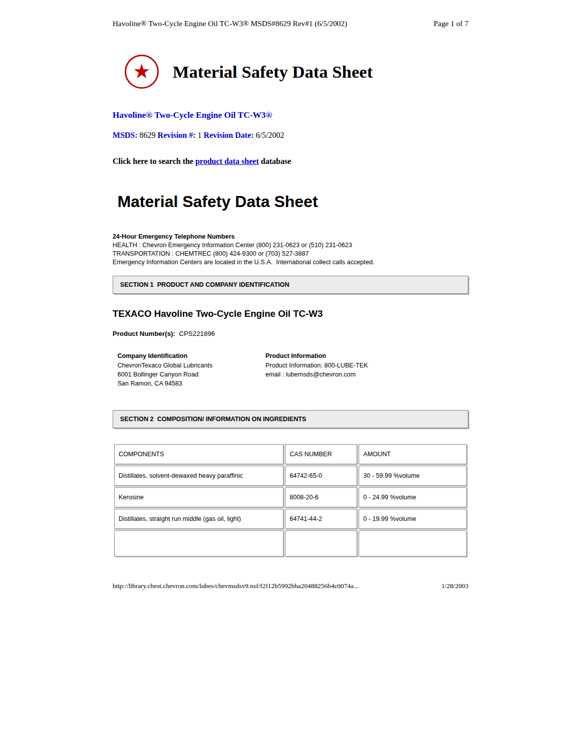Havoline® Two-Cycle Engine Oil TC-W3® MSDS#8629 Rev#1 (6/5/2002)
Page 1 of 7
★
Material Safety Data Sheet
Havoline® Two-Cycle Engine Oil TC-W3®
MSDS: 8629 Revision #: 1 Revision Date: 6/5/2002
Click here to search the product data sheet database
Material Safety Data Sheet
24-Hour Emergency Telephone Numbers
HEALTH : Chevron Emergency Information Center (800) 231-0623 or (510) 231-0623
TRANSPORTATION : CHEMTREC (800) 424-9300 or (703) 527-3887
Emergency Information Centers are located in the U.S.A. International collect calls accepted.
SECTION 1 PRODUCT AND COMPANY IDENTIFICATION
TEXACO Havoline Two-Cycle Engine Oil TC-W3
Product Number(s): CPS221896
Company Identification
ChevronTexaco Global Lubricants
6001 Bollinger Canyon Road
San Ramon, CA 94583
Product Information
Product Information: 800-LUBE-TEK
email : lubemsds@chevron.com
SECTION 2 COMPOSITION/ INFORMATION ON INGREDIENTS
| COMPONENTS | CAS NUMBER | AMOUNT |
| Distillates, solvent-dewaxed heavy paraffinic | 64742-65-0 | 30 - 59.99 %volume |
| Kerosine | 8008-20-6 | 0 - 24.99 %volume |
| Distillates, straight run middle (gas oil, light) | 64741-44-2 | 0 - 19.99 %volume |
http://library.cbest.chevron.com/lubes/chevmsdsv9.nsf/f2f12b5992bba20488256b4c0074a...
1/28/2003